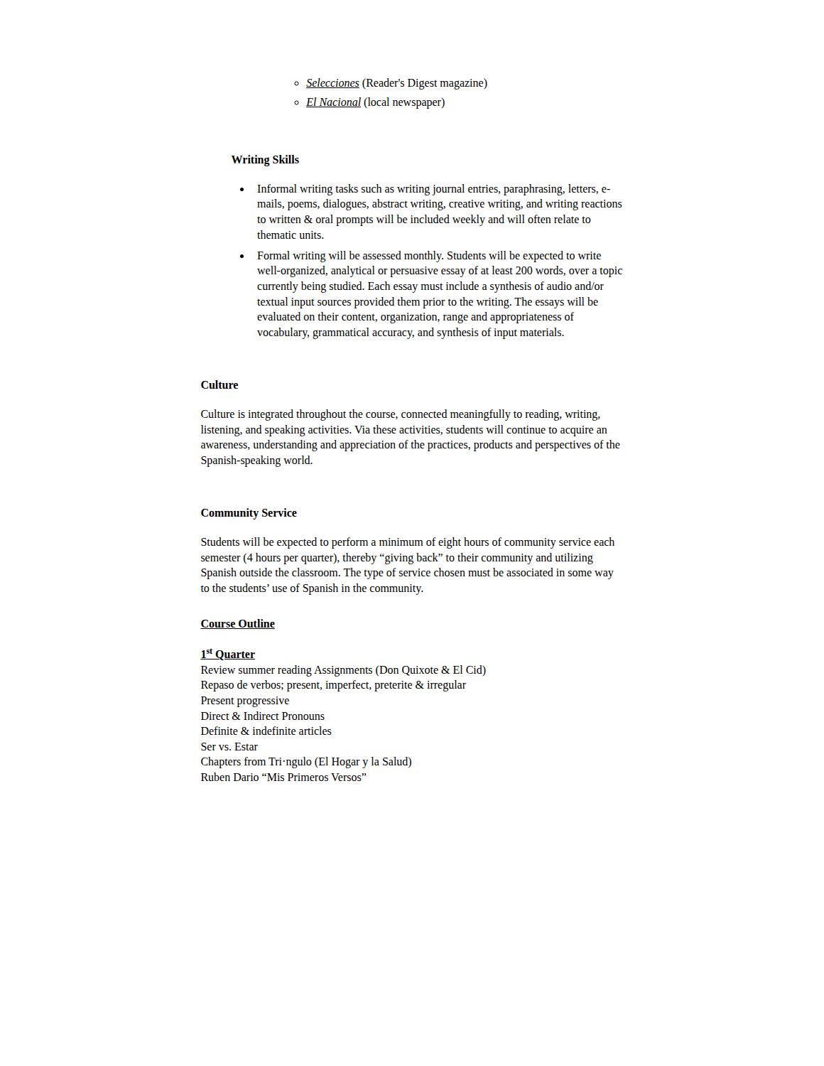Selecciones (Reader's Digest magazine)
El Nacional (local newspaper)
Writing Skills
Informal writing tasks such as writing journal entries, paraphrasing, letters, e-mails, poems, dialogues, abstract writing, creative writing, and writing reactions to written & oral prompts will be included weekly and will often relate to thematic units.
Formal writing will be assessed monthly. Students will be expected to write well-organized, analytical or persuasive essay of at least 200 words, over a topic currently being studied. Each essay must include a synthesis of audio and/or textual input sources provided them prior to the writing. The essays will be evaluated on their content, organization, range and appropriateness of vocabulary, grammatical accuracy, and synthesis of input materials.
Culture
Culture is integrated throughout the course, connected meaningfully to reading, writing, listening, and speaking activities. Via these activities, students will continue to acquire an awareness, understanding and appreciation of the practices, products and perspectives of the Spanish-speaking world.
Community Service
Students will be expected to perform a minimum of eight hours of community service each semester (4 hours per quarter), thereby “giving back” to their community and utilizing Spanish outside the classroom. The type of service chosen must be associated in some way to the students’ use of Spanish in the community.
Course Outline
1st Quarter
Review summer reading Assignments (Don Quixote & El Cid)
Repaso de verbos; present, imperfect, preterite & irregular
Present progressive
Direct & Indirect Pronouns
Definite & indefinite articles
Ser vs. Estar
Chapters from Tri·ngulo (El Hogar y la Salud)
Ruben Dario “Mis Primeros Versos”